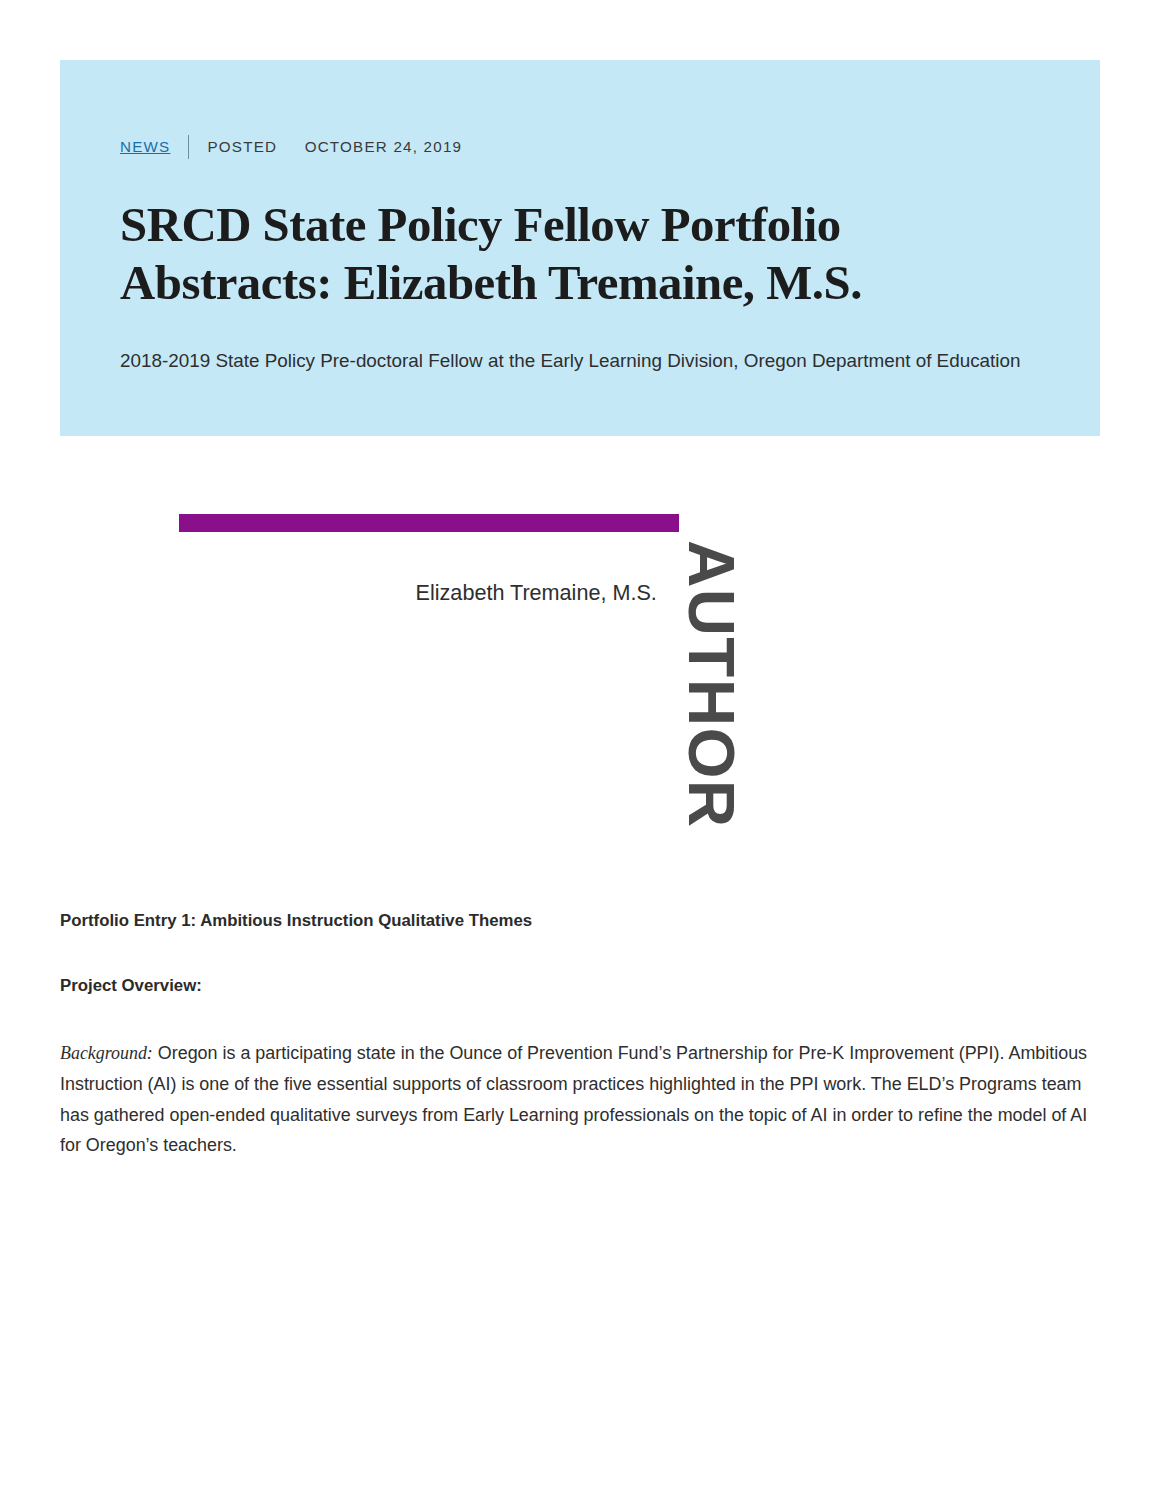NEWS POSTED OCTOBER 24, 2019
SRCD State Policy Fellow Portfolio Abstracts: Elizabeth Tremaine, M.S.
2018-2019 State Policy Pre-doctoral Fellow at the Early Learning Division, Oregon Department of Education
Elizabeth Tremaine, M.S.
AUTHOR
Portfolio Entry 1: Ambitious Instruction Qualitative Themes
Project Overview:
Background: Oregon is a participating state in the Ounce of Prevention Fund’s Partnership for Pre-K Improvement (PPI). Ambitious Instruction (AI) is one of the five essential supports of classroom practices highlighted in the PPI work. The ELD’s Programs team has gathered open-ended qualitative surveys from Early Learning professionals on the topic of AI in order to refine the model of AI for Oregon’s teachers.